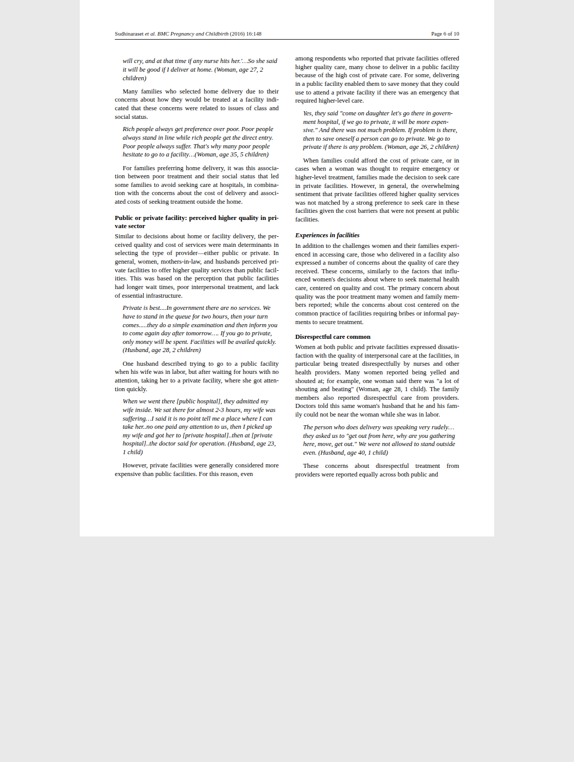Sudhinaraset et al. BMC Pregnancy and Childbirth (2016) 16:148
Page 6 of 10
will cry, and at that time if any nurse hits her.'…So she said it will be good if I deliver at home. (Woman, age 27, 2 children)
Many families who selected home delivery due to their concerns about how they would be treated at a facility indicated that these concerns were related to issues of class and social status.
Rich people always get preference over poor. Poor people always stand in line while rich people get the direct entry. Poor people always suffer. That's why many poor people hesitate to go to a facility…(Woman, age 35, 5 children)
For families preferring home delivery, it was this association between poor treatment and their social status that led some families to avoid seeking care at hospitals, in combination with the concerns about the cost of delivery and associated costs of seeking treatment outside the home.
Public or private facility: perceived higher quality in private sector
Similar to decisions about home or facility delivery, the perceived quality and cost of services were main determinants in selecting the type of provider—either public or private. In general, women, mothers-in-law, and husbands perceived private facilities to offer higher quality services than public facilities. This was based on the perception that public facilities had longer wait times, poor interpersonal treatment, and lack of essential infrastructure.
Private is best....In government there are no services. We have to stand in the queue for two hours, then your turn comes.....they do a simple examination and then inform you to come again day after tomorrow…. If you go to private, only money will be spent. Facilities will be availed quickly. (Husband, age 28, 2 children)
One husband described trying to go to a public facility when his wife was in labor, but after waiting for hours with no attention, taking her to a private facility, where she got attention quickly.
When we went there [public hospital], they admitted my wife inside. We sat there for almost 2-3 hours, my wife was suffering…I said it is no point tell me a place where I can take her..no one paid any attention to us, then I picked up my wife and got her to [private hospital]..then at [private hospital]..the doctor said for operation. (Husband, age 23, 1 child)
However, private facilities were generally considered more expensive than public facilities. For this reason, even
among respondents who reported that private facilities offered higher quality care, many chose to deliver in a public facility because of the high cost of private care. For some, delivering in a public facility enabled them to save money that they could use to attend a private facility if there was an emergency that required higher-level care.
Yes, they said "come on daughter let's go there in government hospital, if we go to private, it will be more expensive." And there was not much problem. If problem is there, then to save oneself a person can go to private. We go to private if there is any problem. (Woman, age 26, 2 children)
When families could afford the cost of private care, or in cases when a woman was thought to require emergency or higher-level treatment, families made the decision to seek care in private facilities. However, in general, the overwhelming sentiment that private facilities offered higher quality services was not matched by a strong preference to seek care in these facilities given the cost barriers that were not present at public facilities.
Experiences in facilities
In addition to the challenges women and their families experienced in accessing care, those who delivered in a facility also expressed a number of concerns about the quality of care they received. These concerns, similarly to the factors that influenced women's decisions about where to seek maternal health care, centered on quality and cost. The primary concern about quality was the poor treatment many women and family members reported; while the concerns about cost centered on the common practice of facilities requiring bribes or informal payments to secure treatment.
Disrespectful care common
Women at both public and private facilities expressed dissatisfaction with the quality of interpersonal care at the facilities, in particular being treated disrespectfully by nurses and other health providers. Many women reported being yelled and shouted at; for example, one woman said there was "a lot of shouting and beating" (Woman, age 28, 1 child). The family members also reported disrespectful care from providers. Doctors told this same woman's husband that he and his family could not be near the woman while she was in labor.
The person who does delivery was speaking very rudely…they asked us to "get out from here, why are you gathering here, move, get out." We were not allowed to stand outside even. (Husband, age 40, 1 child)
These concerns about disrespectful treatment from providers were reported equally across both public and